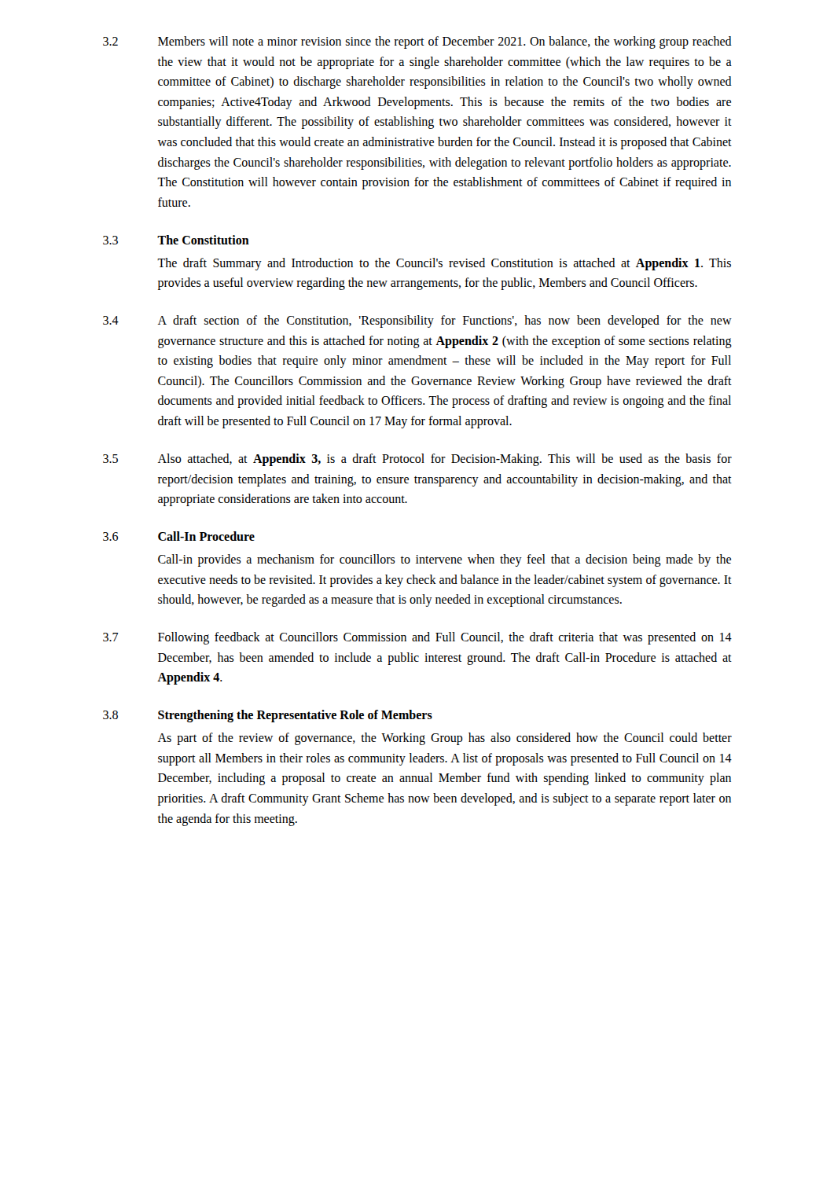3.2
Members will note a minor revision since the report of December 2021. On balance, the working group reached the view that it would not be appropriate for a single shareholder committee (which the law requires to be a committee of Cabinet) to discharge shareholder responsibilities in relation to the Council's two wholly owned companies; Active4Today and Arkwood Developments. This is because the remits of the two bodies are substantially different. The possibility of establishing two shareholder committees was considered, however it was concluded that this would create an administrative burden for the Council. Instead it is proposed that Cabinet discharges the Council's shareholder responsibilities, with delegation to relevant portfolio holders as appropriate. The Constitution will however contain provision for the establishment of committees of Cabinet if required in future.
3.3
The Constitution The draft Summary and Introduction to the Council's revised Constitution is attached at Appendix 1. This provides a useful overview regarding the new arrangements, for the public, Members and Council Officers.
3.4
A draft section of the Constitution, 'Responsibility for Functions', has now been developed for the new governance structure and this is attached for noting at Appendix 2 (with the exception of some sections relating to existing bodies that require only minor amendment – these will be included in the May report for Full Council). The Councillors Commission and the Governance Review Working Group have reviewed the draft documents and provided initial feedback to Officers. The process of drafting and review is ongoing and the final draft will be presented to Full Council on 17 May for formal approval.
3.5
Also attached, at Appendix 3, is a draft Protocol for Decision-Making. This will be used as the basis for report/decision templates and training, to ensure transparency and accountability in decision-making, and that appropriate considerations are taken into account.
3.6
Call-In Procedure Call-in provides a mechanism for councillors to intervene when they feel that a decision being made by the executive needs to be revisited. It provides a key check and balance in the leader/cabinet system of governance. It should, however, be regarded as a measure that is only needed in exceptional circumstances.
3.7
Following feedback at Councillors Commission and Full Council, the draft criteria that was presented on 14 December, has been amended to include a public interest ground. The draft Call-in Procedure is attached at Appendix 4.
3.8
Strengthening the Representative Role of Members As part of the review of governance, the Working Group has also considered how the Council could better support all Members in their roles as community leaders. A list of proposals was presented to Full Council on 14 December, including a proposal to create an annual Member fund with spending linked to community plan priorities. A draft Community Grant Scheme has now been developed, and is subject to a separate report later on the agenda for this meeting.